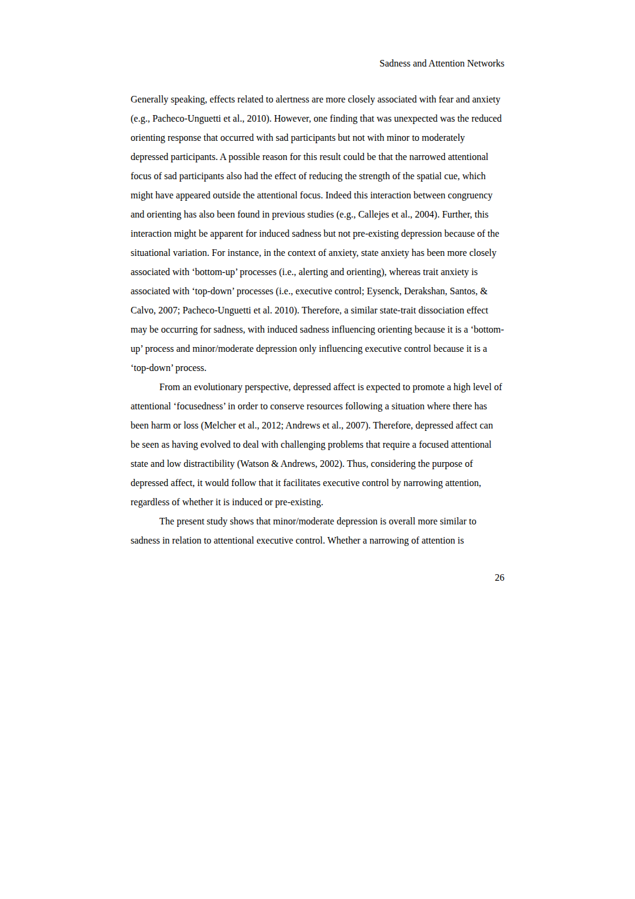Sadness and Attention Networks
Generally speaking, effects related to alertness are more closely associated with fear and anxiety (e.g., Pacheco-Unguetti et al., 2010). However, one finding that was unexpected was the reduced orienting response that occurred with sad participants but not with minor to moderately depressed participants. A possible reason for this result could be that the narrowed attentional focus of sad participants also had the effect of reducing the strength of the spatial cue, which might have appeared outside the attentional focus. Indeed this interaction between congruency and orienting has also been found in previous studies (e.g., Callejes et al., 2004). Further, this interaction might be apparent for induced sadness but not pre-existing depression because of the situational variation. For instance, in the context of anxiety, state anxiety has been more closely associated with ‘bottom-up’ processes (i.e., alerting and orienting), whereas trait anxiety is associated with ‘top-down’ processes (i.e., executive control; Eysenck, Derakshan, Santos, & Calvo, 2007; Pacheco-Unguetti et al. 2010). Therefore, a similar state-trait dissociation effect may be occurring for sadness, with induced sadness influencing orienting because it is a ‘bottom-up’ process and minor/moderate depression only influencing executive control because it is a ‘top-down’ process.
From an evolutionary perspective, depressed affect is expected to promote a high level of attentional ‘focusedness’ in order to conserve resources following a situation where there has been harm or loss (Melcher et al., 2012; Andrews et al., 2007). Therefore, depressed affect can be seen as having evolved to deal with challenging problems that require a focused attentional state and low distractibility (Watson & Andrews, 2002). Thus, considering the purpose of depressed affect, it would follow that it facilitates executive control by narrowing attention, regardless of whether it is induced or pre-existing.
The present study shows that minor/moderate depression is overall more similar to sadness in relation to attentional executive control. Whether a narrowing of attention is
26